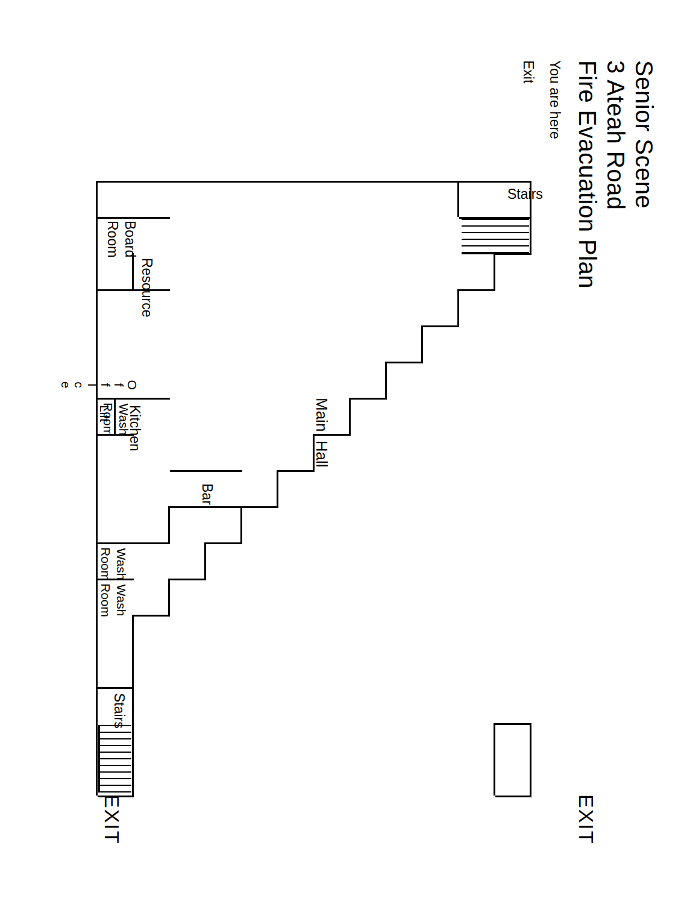Senior Scene
3 Ateah Road
Fire Evacuation Plan
You are here
Exit
EXIT
EXIT
Stairs
Main Hall
Bar
Kitchen
Wash
Room
Wash
Room
Wash
Room
Lift
OffIce
Stairs
Resource
Board
Room